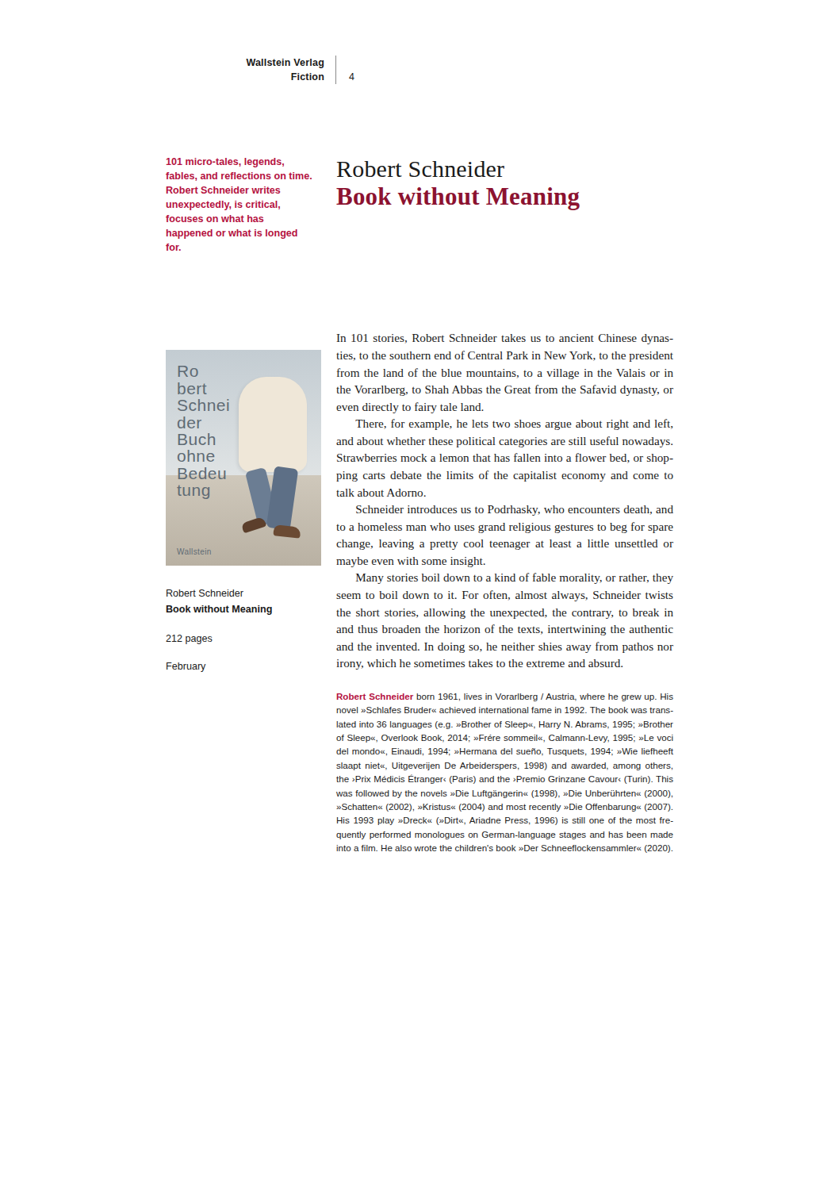Wallstein Verlag
Fiction
4
101 micro-tales, legends, fables, and reflections on time. Robert Schneider writes unexpectedly, is critical, focuses on what has happened or what is longed for.
Ro bert Schnei der Buch ohne Bedeu tung
Wallstein
Robert Schneider
Book without Meaning
212 pages
February
Robert Schneider
Book without Meaning
In 101 stories, Robert Schneider takes us to ancient Chinese dynasties, to the southern end of Central Park in New York, to the president from the land of the blue mountains, to a village in the Valais or in the Vorarlberg, to Shah Abbas the Great from the Safavid dynasty, or even directly to fairy tale land.
There, for example, he lets two shoes argue about right and left, and about whether these political categories are still useful nowadays. Strawberries mock a lemon that has fallen into a flower bed, or shopping carts debate the limits of the capitalist economy and come to talk about Adorno.
Schneider introduces us to Podrhasky, who encounters death, and to a homeless man who uses grand religious gestures to beg for spare change, leaving a pretty cool teenager at least a little unsettled or maybe even with some insight.
Many stories boil down to a kind of fable morality, or rather, they seem to boil down to it. For often, almost always, Schneider twists the short stories, allowing the unexpected, the contrary, to break in and thus broaden the horizon of the texts, intertwining the authentic and the invented. In doing so, he neither shies away from pathos nor irony, which he sometimes takes to the extreme and absurd.
Robert Schneider born 1961, lives in Vorarlberg / Austria, where he grew up. His novel »Schlafes Bruder« achieved international fame in 1992. The book was translated into 36 languages (e.g. »Brother of Sleep«, Harry N. Abrams, 1995; »Brother of Sleep«, Overlook Book, 2014; »Frére sommeil«, Calmann-Levy, 1995; »Le voci del mondo«, Einaudi, 1994; »Hermana del sueño, Tusquets, 1994; »Wie liefheeft slaapt niet«, Uitgeverijen De Arbeiderspers, 1998) and awarded, among others, the ›Prix Médicis Étranger‹ (Paris) and the ›Premio Grinzane Cavour‹ (Turin). This was followed by the novels »Die Luftgängerin« (1998), »Die Unberührten« (2000), »Schatten« (2002), »Kristus« (2004) and most recently »Die Offenbarung« (2007). His 1993 play »Dreck« (»Dirt«, Ariadne Press, 1996) is still one of the most frequently performed monologues on German-language stages and has been made into a film. He also wrote the children's book »Der Schneeflockensammler« (2020).